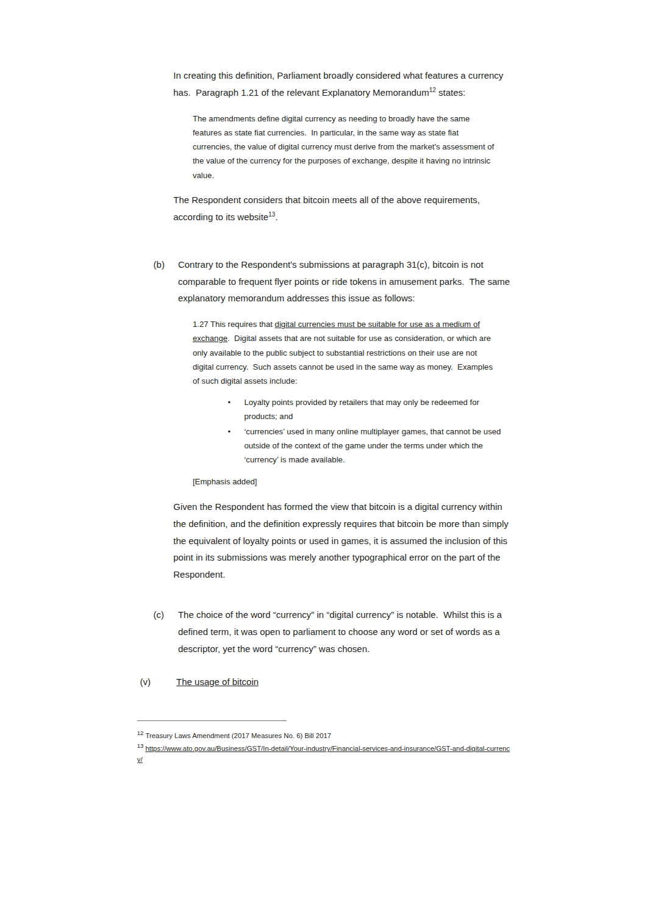In creating this definition, Parliament broadly considered what features a currency has. Paragraph 1.21 of the relevant Explanatory Memorandum12 states:
The amendments define digital currency as needing to broadly have the same features as state fiat currencies. In particular, in the same way as state fiat currencies, the value of digital currency must derive from the market's assessment of the value of the currency for the purposes of exchange, despite it having no intrinsic value.
The Respondent considers that bitcoin meets all of the above requirements, according to its website13.
(b)
Contrary to the Respondent's submissions at paragraph 31(c), bitcoin is not comparable to frequent flyer points or ride tokens in amusement parks. The same explanatory memorandum addresses this issue as follows:
1.27 This requires that digital currencies must be suitable for use as a medium of exchange. Digital assets that are not suitable for use as consideration, or which are only available to the public subject to substantial restrictions on their use are not digital currency. Such assets cannot be used in the same way as money. Examples of such digital assets include:
Loyalty points provided by retailers that may only be redeemed for products; and
‘currencies’ used in many online multiplayer games, that cannot be used outside of the context of the game under the terms under which the ‘currency’ is made available.
[Emphasis added]
Given the Respondent has formed the view that bitcoin is a digital currency within the definition, and the definition expressly requires that bitcoin be more than simply the equivalent of loyalty points or used in games, it is assumed the inclusion of this point in its submissions was merely another typographical error on the part of the Respondent.
(c)
The choice of the word “currency” in “digital currency” is notable. Whilst this is a defined term, it was open to parliament to choose any word or set of words as a descriptor, yet the word “currency” was chosen.
(v)
The usage of bitcoin
12Treasury Laws Amendment (2017 Measures No. 6) Bill 2017
13https://www.ato.gov.au/Business/GST/In-detail/Your-industry/Financial-services-and-insurance/GST-and-digital-currency/